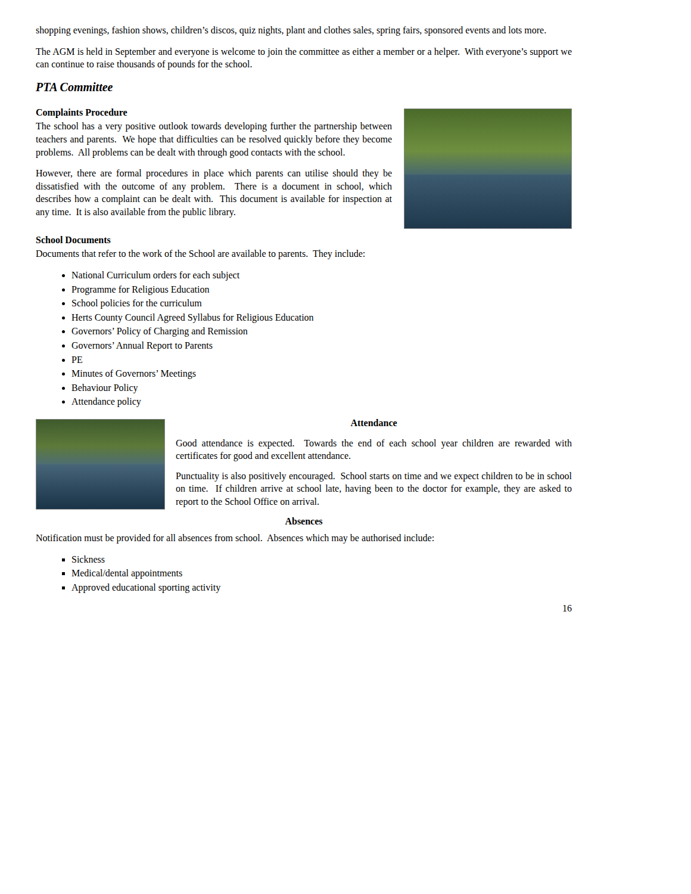shopping evenings, fashion shows, children’s discos, quiz nights, plant and clothes sales, spring fairs, sponsored events and lots more.
The AGM is held in September and everyone is welcome to join the committee as either a member or a helper. With everyone’s support we can continue to raise thousands of pounds for the school.
PTA Committee
Complaints Procedure
The school has a very positive outlook towards developing further the partnership between teachers and parents. We hope that difficulties can be resolved quickly before they become problems. All problems can be dealt with through good contacts with the school.
However, there are formal procedures in place which parents can utilise should they be dissatisfied with the outcome of any problem. There is a document in school, which describes how a complaint can be dealt with. This document is available for inspection at any time. It is also available from the public library.
School Documents
Documents that refer to the work of the School are available to parents. They include:
National Curriculum orders for each subject
Programme for Religious Education
School policies for the curriculum
Herts County Council Agreed Syllabus for Religious Education
Governors’ Policy of Charging and Remission
Governors’ Annual Report to Parents
PE
Minutes of Governors’ Meetings
Behaviour Policy
Attendance policy
Attendance
Good attendance is expected. Towards the end of each school year children are rewarded with certificates for good and excellent attendance.
Punctuality is also positively encouraged. School starts on time and we expect children to be in school on time. If children arrive at school late, having been to the doctor for example, they are asked to report to the School Office on arrival.
Absences
Notification must be provided for all absences from school. Absences which may be authorised include:
Sickness
Medical/dental appointments
Approved educational sporting activity
16